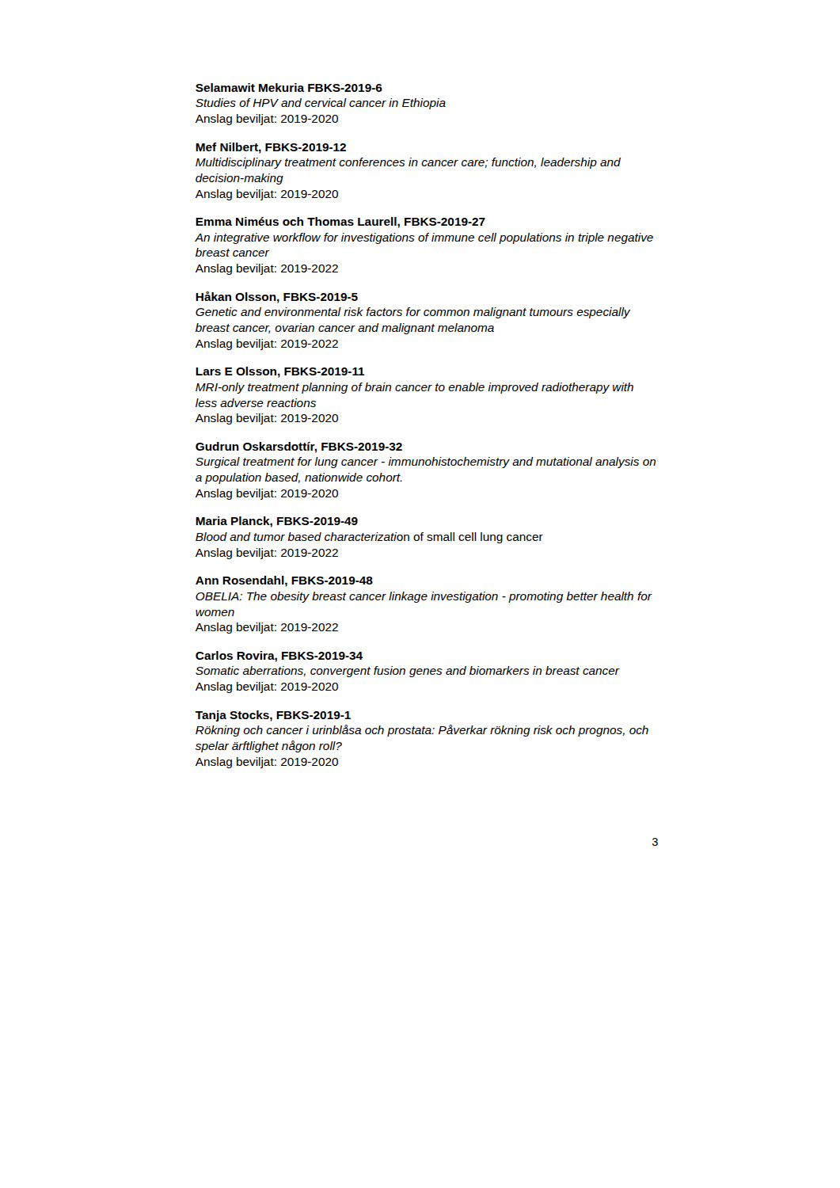Selamawit Mekuria FBKS-2019-6
Studies of HPV and cervical cancer in Ethiopia
Anslag beviljat: 2019-2020
Mef Nilbert, FBKS-2019-12
Multidisciplinary treatment conferences in cancer care; function, leadership and decision-making
Anslag beviljat: 2019-2020
Emma Niméus och Thomas Laurell, FBKS-2019-27
An integrative workflow for investigations of immune cell populations in triple negative breast cancer
Anslag beviljat: 2019-2022
Håkan Olsson, FBKS-2019-5
Genetic and environmental risk factors for common malignant tumours especially breast cancer, ovarian cancer and malignant melanoma
Anslag beviljat: 2019-2022
Lars E Olsson, FBKS-2019-11
MRI-only treatment planning of brain cancer to enable improved radiotherapy with less adverse reactions
Anslag beviljat: 2019-2020
Gudrun Oskarsdottír, FBKS-2019-32
Surgical treatment for lung cancer - immunohistochemistry and mutational analysis on a population based, nationwide cohort.
Anslag beviljat: 2019-2020
Maria Planck, FBKS-2019-49
Blood and tumor based characterization of small cell lung cancer
Anslag beviljat: 2019-2022
Ann Rosendahl, FBKS-2019-48
OBELIA: The obesity breast cancer linkage investigation - promoting better health for women
Anslag beviljat: 2019-2022
Carlos Rovira, FBKS-2019-34
Somatic aberrations, convergent fusion genes and biomarkers in breast cancer
Anslag beviljat: 2019-2020
Tanja Stocks, FBKS-2019-1
Rökning och cancer i urinblåsa och prostata: Påverkar rökning risk och prognos, och spelar ärftlighet någon roll?
Anslag beviljat: 2019-2020
3